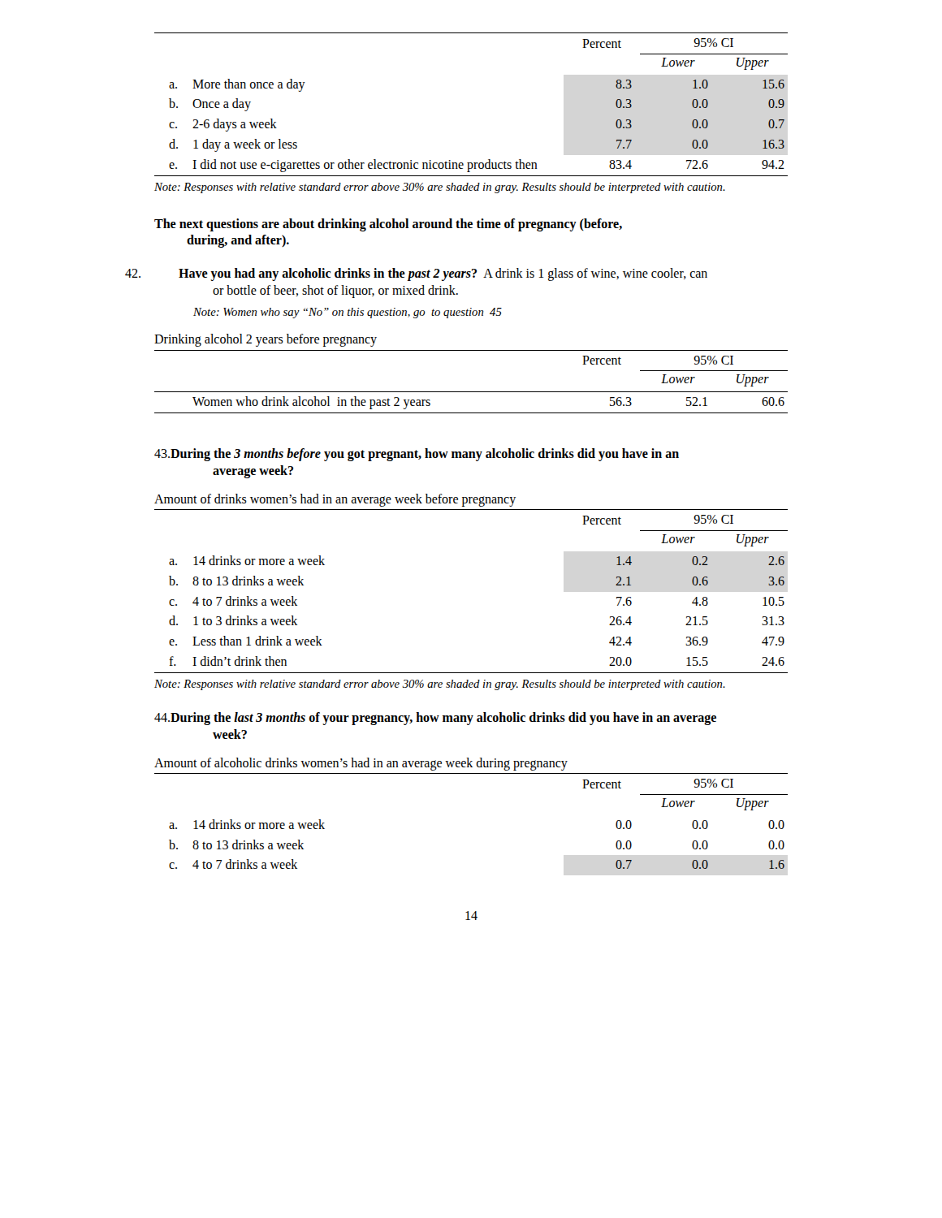| | | Percent | 95% CI |
| | | | Lower | Upper |
| a. | More than once a day | 8.3 | 1.0 | 15.6 |
| b. | Once a day | 0.3 | 0.0 | 0.9 |
| c. | 2-6 days a week | 0.3 | 0.0 | 0.7 |
| d. | 1 day a week or less | 7.7 | 0.0 | 16.3 |
| e. | I did not use e-cigarettes or other electronic nicotine products then | 83.4 | 72.6 | 94.2 |
Note: Responses with relative standard error above 30% are shaded in gray. Results should be interpreted with caution.
The next questions are about drinking alcohol around the time of pregnancy (before, during, and after).
42. Have you had any alcoholic drinks in the past 2 years? A drink is 1 glass of wine, wine cooler, can or bottle of beer, shot of liquor, or mixed drink.
Note: Women who say “No” on this question, go to question 45
Drinking alcohol 2 years before pregnancy
| | | Percent | 95% CI |
| | | | Lower | Upper |
| | Women who drink alcohol in the past 2 years | 56.3 | 52.1 | 60.6 |
43. During the 3 months before you got pregnant, how many alcoholic drinks did you have in an average week?
Amount of drinks women’s had in an average week before pregnancy
| | | Percent | 95% CI |
| | | | Lower | Upper |
| a. | 14 drinks or more a week | 1.4 | 0.2 | 2.6 |
| b. | 8 to 13 drinks a week | 2.1 | 0.6 | 3.6 |
| c. | 4 to 7 drinks a week | 7.6 | 4.8 | 10.5 |
| d. | 1 to 3 drinks a week | 26.4 | 21.5 | 31.3 |
| e. | Less than 1 drink a week | 42.4 | 36.9 | 47.9 |
| f. | I didn’t drink then | 20.0 | 15.5 | 24.6 |
Note: Responses with relative standard error above 30% are shaded in gray. Results should be interpreted with caution.
44. During the last 3 months of your pregnancy, how many alcoholic drinks did you have in an average week?
Amount of alcoholic drinks women’s had in an average week during pregnancy
| | | Percent | 95% CI |
| | | | Lower | Upper |
| a. | 14 drinks or more a week | 0.0 | 0.0 | 0.0 |
| b. | 8 to 13 drinks a week | 0.0 | 0.0 | 0.0 |
| c. | 4 to 7 drinks a week | 0.7 | 0.0 | 1.6 |
14